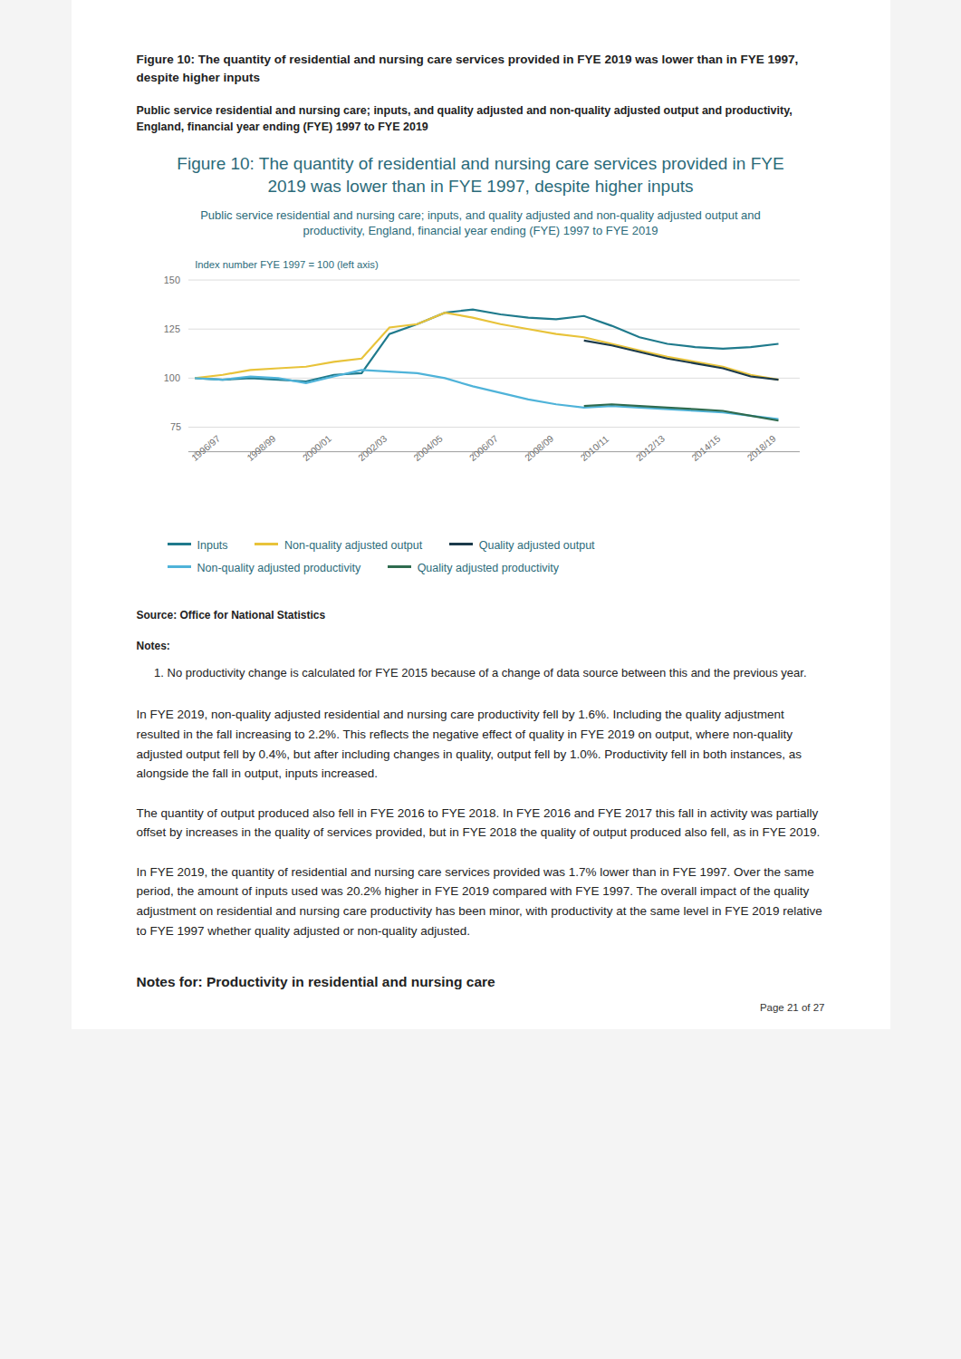Figure 10: The quantity of residential and nursing care services provided in FYE 2019 was lower than in FYE 1997, despite higher inputs
Public service residential and nursing care; inputs, and quality adjusted and non-quality adjusted output and productivity, England, financial year ending (FYE) 1997 to FYE 2019
Figure 10: The quantity of residential and nursing care services provided in FYE 2019 was lower than in FYE 1997, despite higher inputs
Public service residential and nursing care; inputs, and quality adjusted and non-quality adjusted output and productivity, England, financial year ending (FYE) 1997 to FYE 2019
Index number FYE 1997 = 100 (left axis) 150 125 100 75 1996/97 1998/99 2000/01 2002/03 2004/05 2006/07 2008/09 2010/11 2012/13 2014/15 2018/19
Inputs Non-quality adjusted output Quality adjusted output
Non-quality adjusted productivity Quality adjusted productivity
Source: Office for National Statistics
Notes:
No productivity change is calculated for FYE 2015 because of a change of data source between this and the previous year.
In FYE 2019, non-quality adjusted residential and nursing care productivity fell by 1.6%. Including the quality adjustment resulted in the fall increasing to 2.2%. This reflects the negative effect of quality in FYE 2019 on output, where non-quality adjusted output fell by 0.4%, but after including changes in quality, output fell by 1.0%. Productivity fell in both instances, as alongside the fall in output, inputs increased.
The quantity of output produced also fell in FYE 2016 to FYE 2018. In FYE 2016 and FYE 2017 this fall in activity was partially offset by increases in the quality of services provided, but in FYE 2018 the quality of output produced also fell, as in FYE 2019.
In FYE 2019, the quantity of residential and nursing care services provided was 1.7% lower than in FYE 1997. Over the same period, the amount of inputs used was 20.2% higher in FYE 2019 compared with FYE 1997. The overall impact of the quality adjustment on residential and nursing care productivity has been minor, with productivity at the same level in FYE 2019 relative to FYE 1997 whether quality adjusted or non-quality adjusted.
Notes for: Productivity in residential and nursing care
Page 21 of 27